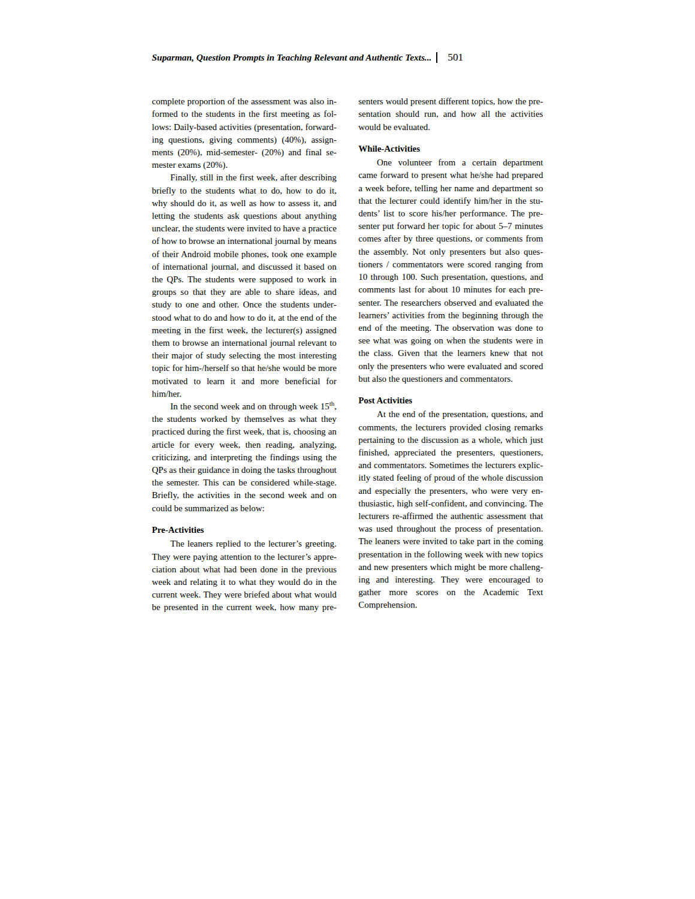Suparman, Question Prompts in Teaching Relevant and Authentic Texts... 501
complete proportion of the assessment was also informed to the students in the first meeting as follows: Daily-based activities (presentation, forwarding questions, giving comments) (40%), assignments (20%), mid-semester- (20%) and final semester exams (20%).
Finally, still in the first week, after describing briefly to the students what to do, how to do it, why should do it, as well as how to assess it, and letting the students ask questions about anything unclear, the students were invited to have a practice of how to browse an international journal by means of their Android mobile phones, took one example of international journal, and discussed it based on the QPs. The students were supposed to work in groups so that they are able to share ideas, and study to one and other. Once the students understood what to do and how to do it, at the end of the meeting in the first week, the lecturer(s) assigned them to browse an international journal relevant to their major of study selecting the most interesting topic for him-/herself so that he/she would be more motivated to learn it and more beneficial for him/her.
In the second week and on through week 15th, the students worked by themselves as what they practiced during the first week, that is, choosing an article for every week, then reading, analyzing, criticizing, and interpreting the findings using the QPs as their guidance in doing the tasks throughout the semester. This can be considered while-stage. Briefly, the activities in the second week and on could be summarized as below:
Pre-Activities
The leaners replied to the lecturer’s greeting. They were paying attention to the lecturer’s appreciation about what had been done in the previous week and relating it to what they would do in the current week. They were briefed about what would be presented in the current week, how many presenters would present different topics, how the presentation should run, and how all the activities would be evaluated.
While-Activities
One volunteer from a certain department came forward to present what he/she had prepared a week before, telling her name and department so that the lecturer could identify him/her in the students’ list to score his/her performance. The presenter put forward her topic for about 5–7 minutes comes after by three questions, or comments from the assembly. Not only presenters but also questioners / commentators were scored ranging from 10 through 100. Such presentation, questions, and comments last for about 10 minutes for each presenter. The researchers observed and evaluated the learners’ activities from the beginning through the end of the meeting. The observation was done to see what was going on when the students were in the class. Given that the learners knew that not only the presenters who were evaluated and scored but also the questioners and commentators.
Post Activities
At the end of the presentation, questions, and comments, the lecturers provided closing remarks pertaining to the discussion as a whole, which just finished, appreciated the presenters, questioners, and commentators. Sometimes the lecturers explicitly stated feeling of proud of the whole discussion and especially the presenters, who were very enthusiastic, high self-confident, and convincing. The lecturers re-affirmed the authentic assessment that was used throughout the process of presentation. The leaners were invited to take part in the coming presentation in the following week with new topics and new presenters which might be more challenging and interesting. They were encouraged to gather more scores on the Academic Text Comprehension.